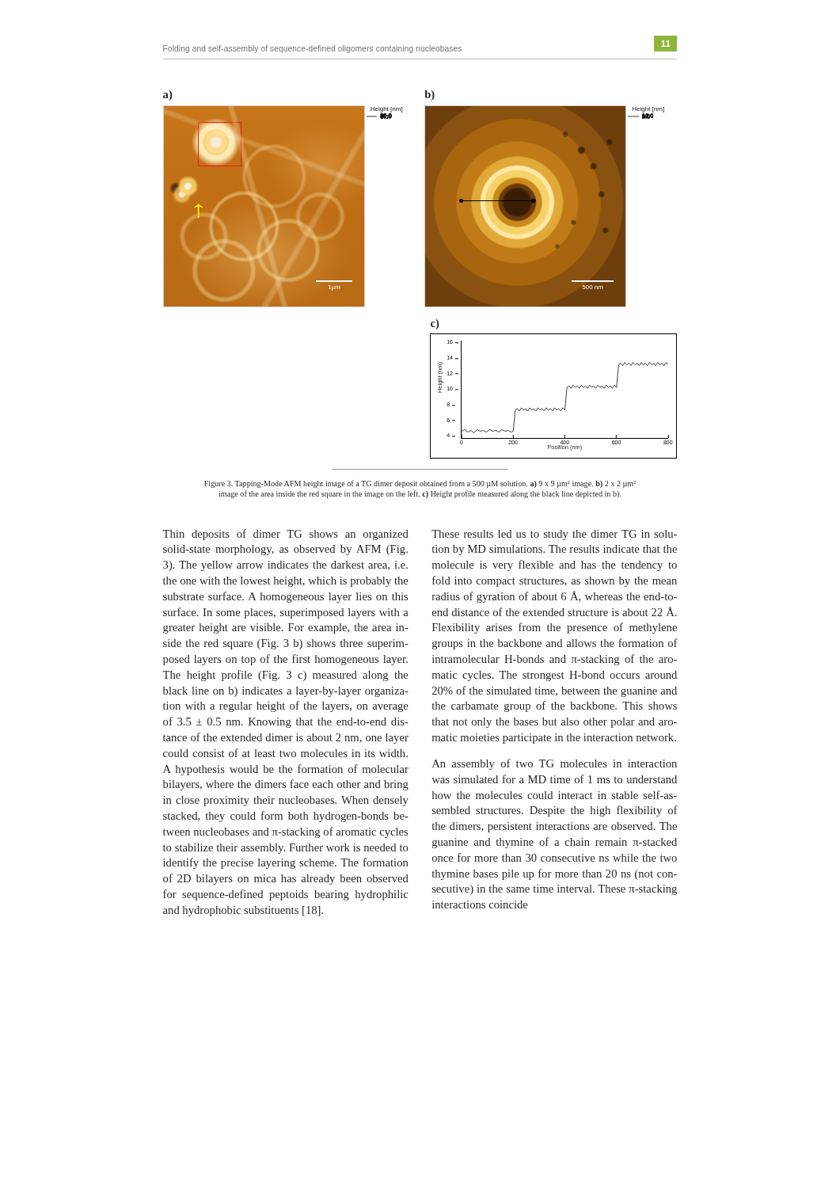Folding and self-assembly of sequence-defined oligomers containing nucleobases
11
a)
1µm
Height [nm]
55.0 50.0 45.0 40.0 35.0 30.0 25.0 20.0 15.0 10.0 5.0 0.0
b)
500 nm
Height [nm]
17.0 16.0 14.0 12.0 10.0 8.0 6.0 4.0 2.0 0.0
c)
Height (nm)
Position (nm)
16
14
12
10
8
6
4
0
200
400
600
800
Figure 3. Tapping-Mode AFM height image of a TG dimer deposit obtained from a 500 µM solution. a) 9 x 9 µm² image. b) 2 x 2 µm² image of the area inside the red square in the image on the left. c) Height profile measured along the black line depicted in b).
Thin deposits of dimer TG shows an organized solid-state morphology, as observed by AFM (Fig. 3). The yellow arrow indicates the darkest area, i.e. the one with the lowest height, which is probably the substrate surface. A homogeneous layer lies on this surface. In some places, superimposed layers with a greater height are visible. For example, the area inside the red square (Fig. 3 b) shows three superimposed layers on top of the first homogeneous layer. The height profile (Fig. 3 c) measured along the black line on b) indicates a layer-by-layer organization with a regular height of the layers, on average of 3.5 ± 0.5 nm. Knowing that the end-to-end distance of the extended dimer is about 2 nm, one layer could consist of at least two molecules in its width. A hypothesis would be the formation of molecular bilayers, where the dimers face each other and bring in close proximity their nucleobases. When densely stacked, they could form both hydrogen-bonds between nucleobases and π-stacking of aromatic cycles to stabilize their assembly. Further work is needed to identify the precise layering scheme. The formation of 2D bilayers on mica has already been observed for sequence-defined peptoids bearing hydrophilic and hydrophobic substituents [18].
These results led us to study the dimer TG in solution by MD simulations. The results indicate that the molecule is very flexible and has the tendency to fold into compact structures, as shown by the mean radius of gyration of about 6 Å, whereas the end-to-end distance of the extended structure is about 22 Å. Flexibility arises from the presence of methylene groups in the backbone and allows the formation of intramolecular H-bonds and π-stacking of the aromatic cycles. The strongest H-bond occurs around 20% of the simulated time, between the guanine and the carbamate group of the backbone. This shows that not only the bases but also other polar and aromatic moieties participate in the interaction network.
An assembly of two TG molecules in interaction was simulated for a MD time of 1 ms to understand how the molecules could interact in stable self-assembled structures. Despite the high flexibility of the dimers, persistent interactions are observed. The guanine and thymine of a chain remain π-stacked once for more than 30 consecutive ns while the two thymine bases pile up for more than 20 ns (not consecutive) in the same time interval. These π-stacking interactions coincide